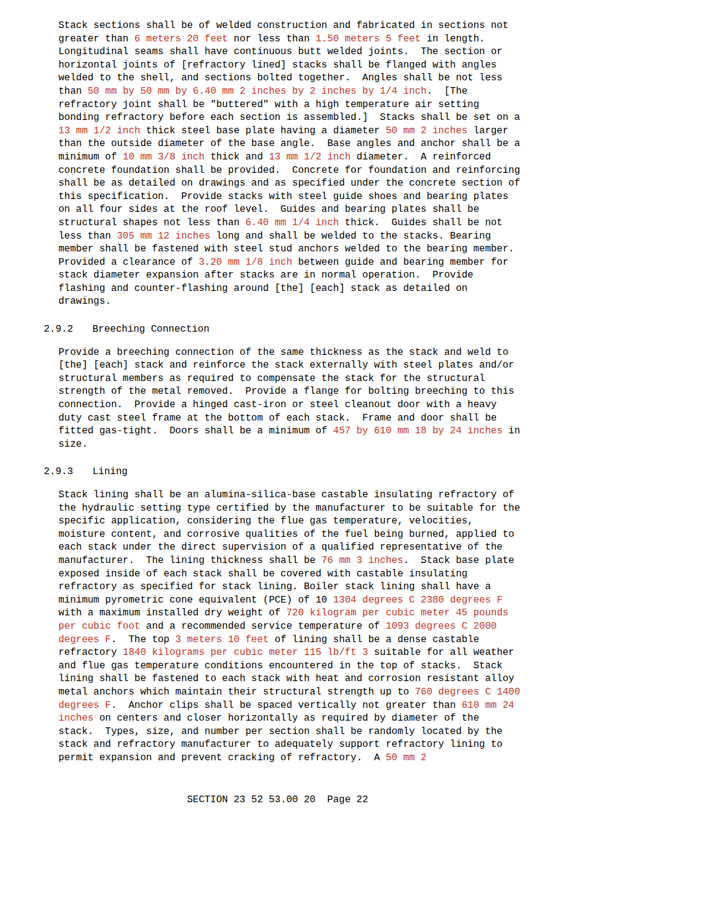Stack sections shall be of welded construction and fabricated in sections not greater than 6 meters 20 feet nor less than 1.50 meters 5 feet in length. Longitudinal seams shall have continuous butt welded joints. The section or horizontal joints of [refractory lined] stacks shall be flanged with angles welded to the shell, and sections bolted together. Angles shall be not less than 50 mm by 50 mm by 6.40 mm 2 inches by 2 inches by 1/4 inch. [The refractory joint shall be "buttered" with a high temperature air setting bonding refractory before each section is assembled.] Stacks shall be set on a 13 mm 1/2 inch thick steel base plate having a diameter 50 mm 2 inches larger than the outside diameter of the base angle. Base angles and anchor shall be a minimum of 10 mm 3/8 inch thick and 13 mm 1/2 inch diameter. A reinforced concrete foundation shall be provided. Concrete for foundation and reinforcing shall be as detailed on drawings and as specified under the concrete section of this specification. Provide stacks with steel guide shoes and bearing plates on all four sides at the roof level. Guides and bearing plates shall be structural shapes not less than 6.40 mm 1/4 inch thick. Guides shall be not less than 305 mm 12 inches long and shall be welded to the stacks. Bearing member shall be fastened with steel stud anchors welded to the bearing member. Provided a clearance of 3.20 mm 1/8 inch between guide and bearing member for stack diameter expansion after stacks are in normal operation. Provide flashing and counter-flashing around [the] [each] stack as detailed on drawings.
2.9.2 Breeching Connection
Provide a breeching connection of the same thickness as the stack and weld to [the] [each] stack and reinforce the stack externally with steel plates and/or structural members as required to compensate the stack for the structural strength of the metal removed. Provide a flange for bolting breeching to this connection. Provide a hinged cast-iron or steel cleanout door with a heavy duty cast steel frame at the bottom of each stack. Frame and door shall be fitted gas-tight. Doors shall be a minimum of 457 by 610 mm 18 by 24 inches in size.
2.9.3 Lining
Stack lining shall be an alumina-silica-base castable insulating refractory of the hydraulic setting type certified by the manufacturer to be suitable for the specific application, considering the flue gas temperature, velocities, moisture content, and corrosive qualities of the fuel being burned, applied to each stack under the direct supervision of a qualified representative of the manufacturer. The lining thickness shall be 76 mm 3 inches. Stack base plate exposed inside of each stack shall be covered with castable insulating refractory as specified for stack lining. Boiler stack lining shall have a minimum pyrometric cone equivalent (PCE) of 10 1304 degrees C 2380 degrees F with a maximum installed dry weight of 720 kilogram per cubic meter 45 pounds per cubic foot and a recommended service temperature of 1093 degrees C 2000 degrees F. The top 3 meters 10 feet of lining shall be a dense castable refractory 1840 kilograms per cubic meter 115 lb/ft 3 suitable for all weather and flue gas temperature conditions encountered in the top of stacks. Stack lining shall be fastened to each stack with heat and corrosion resistant alloy metal anchors which maintain their structural strength up to 760 degrees C 1400 degrees F. Anchor clips shall be spaced vertically not greater than 610 mm 24 inches on centers and closer horizontally as required by diameter of the stack. Types, size, and number per section shall be randomly located by the stack and refractory manufacturer to adequately support refractory lining to permit expansion and prevent cracking of refractory. A 50 mm 2
SECTION 23 52 53.00 20 Page 22